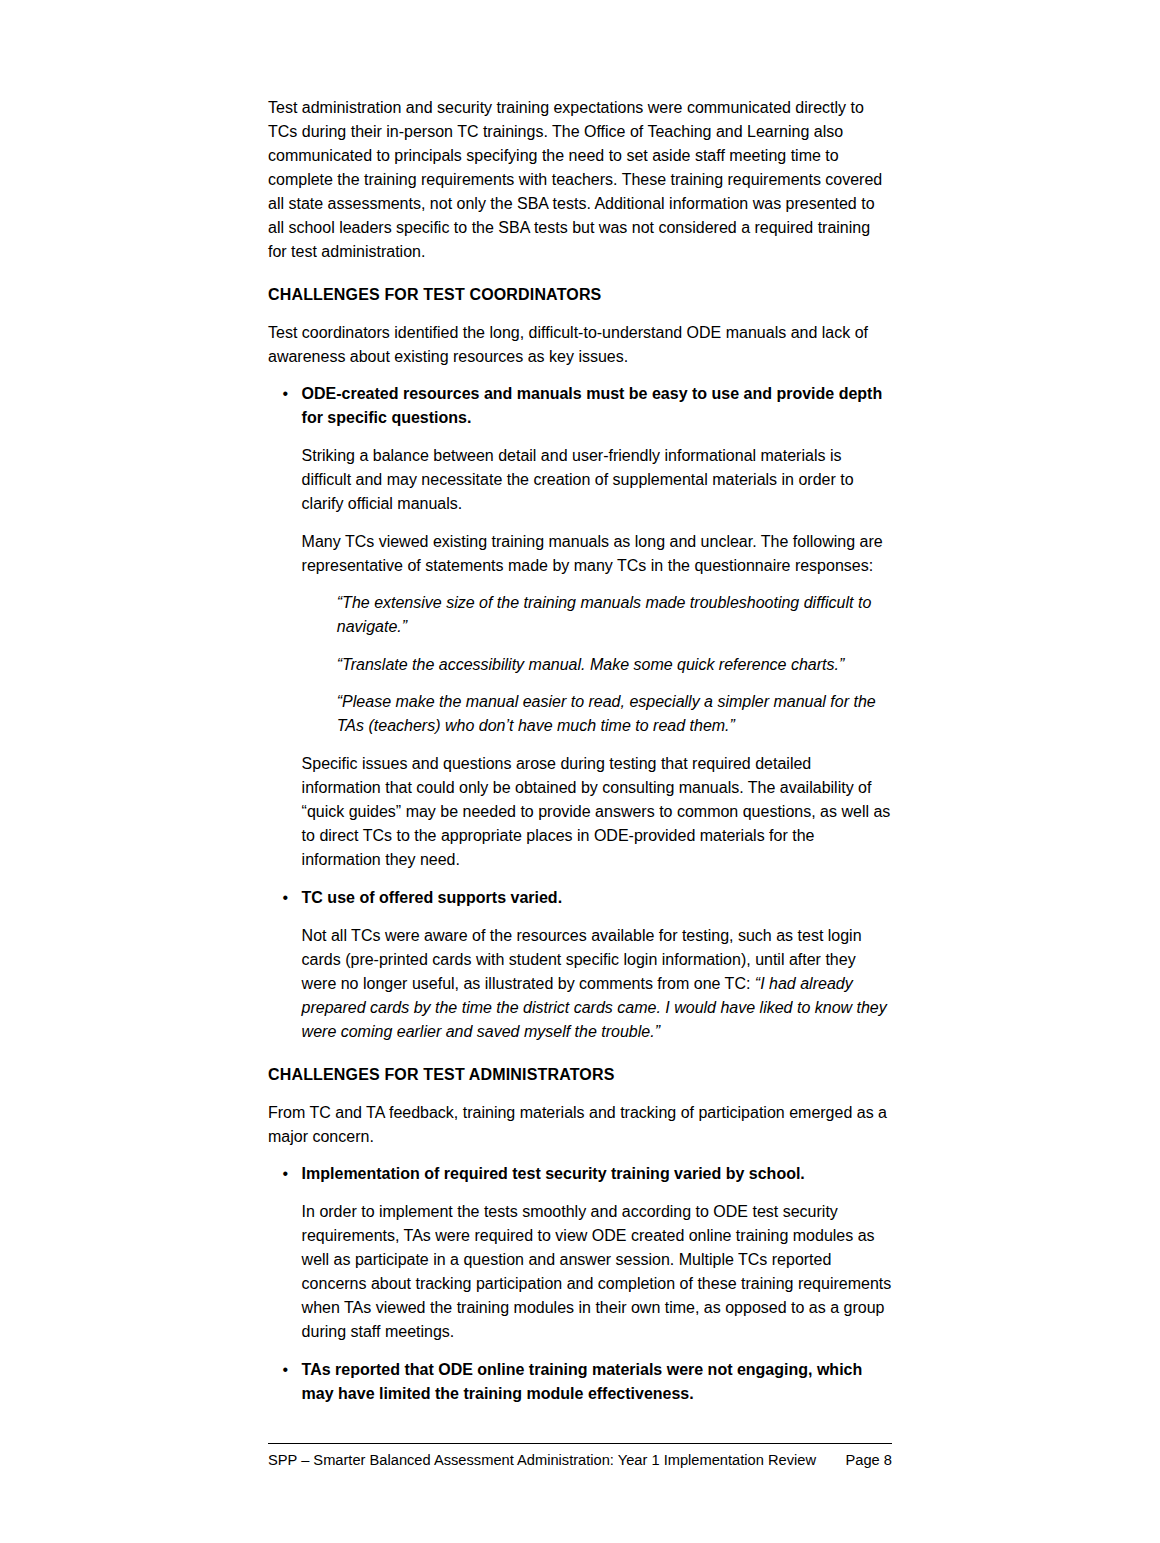Test administration and security training expectations were communicated directly to TCs during their in-person TC trainings. The Office of Teaching and Learning also communicated to principals specifying the need to set aside staff meeting time to complete the training requirements with teachers. These training requirements covered all state assessments, not only the SBA tests. Additional information was presented to all school leaders specific to the SBA tests but was not considered a required training for test administration.
Challenges for Test Coordinators
Test coordinators identified the long, difficult-to-understand ODE manuals and lack of awareness about existing resources as key issues.
ODE-created resources and manuals must be easy to use and provide depth for specific questions.
Striking a balance between detail and user-friendly informational materials is difficult and may necessitate the creation of supplemental materials in order to clarify official manuals.
Many TCs viewed existing training manuals as long and unclear. The following are representative of statements made by many TCs in the questionnaire responses:
“The extensive size of the training manuals made troubleshooting difficult to navigate.”
“Translate the accessibility manual. Make some quick reference charts.”
“Please make the manual easier to read, especially a simpler manual for the TAs (teachers) who don’t have much time to read them.”
Specific issues and questions arose during testing that required detailed information that could only be obtained by consulting manuals. The availability of “quick guides” may be needed to provide answers to common questions, as well as to direct TCs to the appropriate places in ODE-provided materials for the information they need.
TC use of offered supports varied.
Not all TCs were aware of the resources available for testing, such as test login cards (pre-printed cards with student specific login information), until after they were no longer useful, as illustrated by comments from one TC: “I had already prepared cards by the time the district cards came. I would have liked to know they were coming earlier and saved myself the trouble.”
Challenges for Test Administrators
From TC and TA feedback, training materials and tracking of participation emerged as a major concern.
Implementation of required test security training varied by school.
In order to implement the tests smoothly and according to ODE test security requirements, TAs were required to view ODE created online training modules as well as participate in a question and answer session. Multiple TCs reported concerns about tracking participation and completion of these training requirements when TAs viewed the training modules in their own time, as opposed to as a group during staff meetings.
TAs reported that ODE online training materials were not engaging, which may have limited the training module effectiveness.
SPP – Smarter Balanced Assessment Administration: Year 1 Implementation Review
Page 8